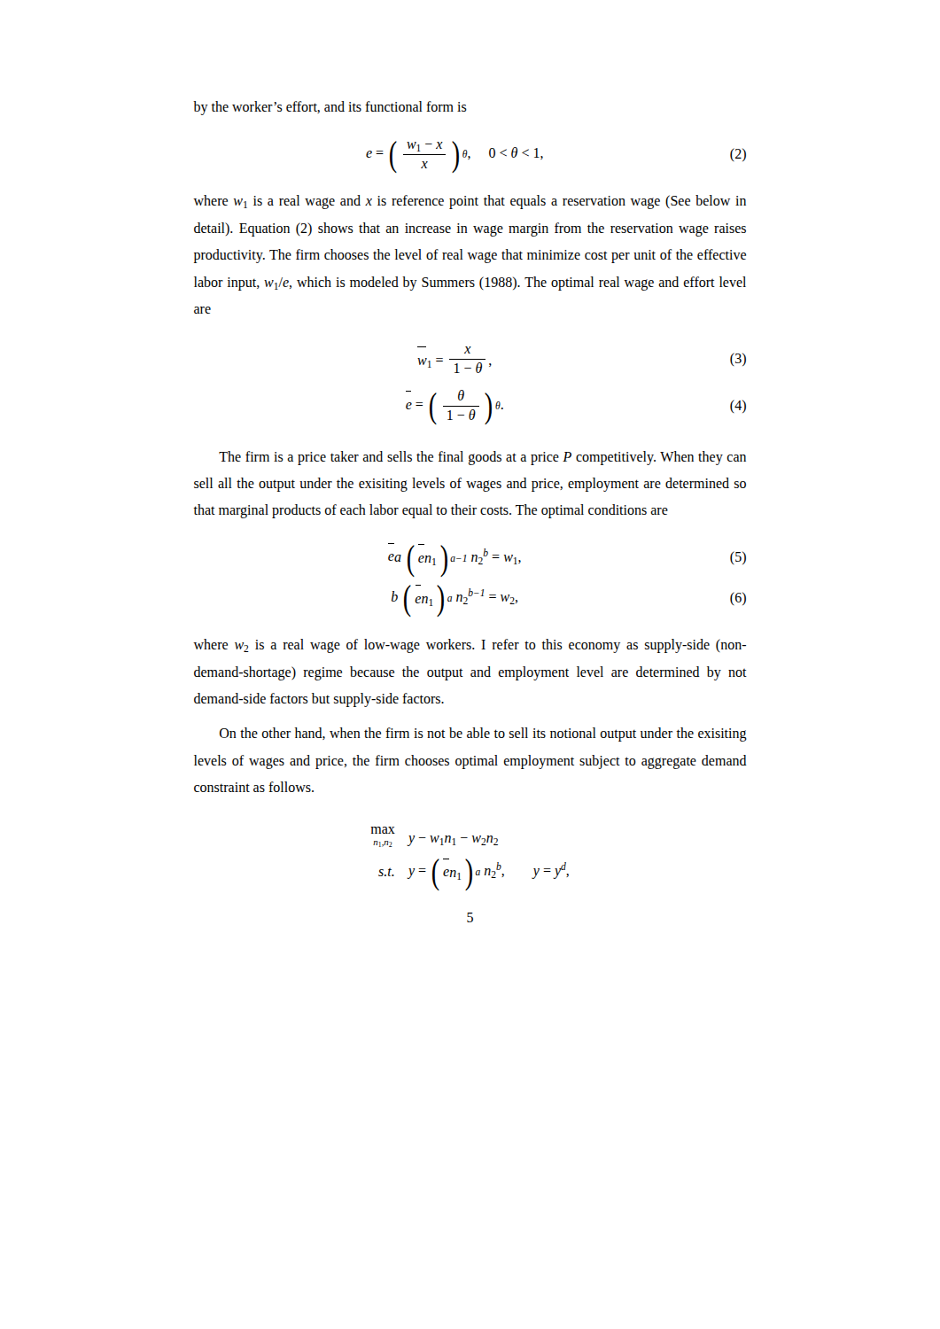by the worker’s effort, and its functional form is
e = ( w1 − x x ) θ , 0 < θ < 1,
(2)
where w1 is a real wage and x is reference point that equals a reservation wage (See below in detail). Equation (2) shows that an increase in wage margin from the reservation wage raises productivity. The firm chooses the level of real wage that minimize cost per unit of the effective labor input, w1/e, which is modeled by Summers (1988). The optimal real wage and effort level are
w1 = x 1 − θ ,
(3)
e = ( θ 1 − θ ) θ .
(4)
The firm is a price taker and sells the final goods at a price P competitively. When they can sell all the output under the exisiting levels of wages and price, employment are determined so that marginal products of each labor equal to their costs. The optimal conditions are
ea ( en1 ) a−1 n2b = w1,
(5)
b ( en1 ) a n2b−1 = w2,
(6)
where w2 is a real wage of low-wage workers. I refer to this economy as supply-side (non-demand-shortage) regime because the output and employment level are determined by not demand-side factors but supply-side factors.
On the other hand, when the firm is not be able to sell its notional output under the exisiting levels of wages and price, the firm chooses optimal employment subject to aggregate demand constraint as follows.
| max n 1 ,n 2 | y − w 1 n 1 − w 2 n 2 |
| s.t. | y = ( e n 1 ) a n 2 b , y = y d , |
5